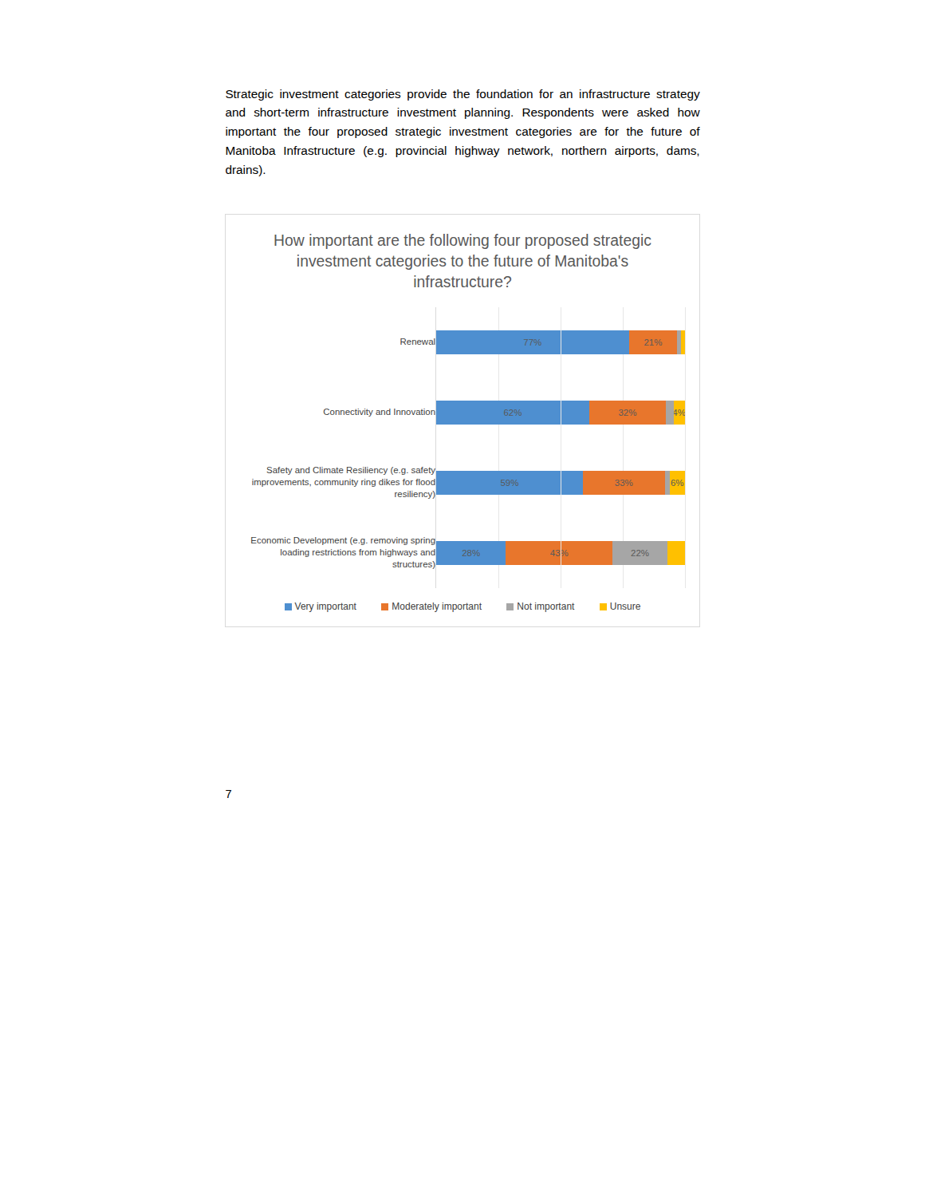Strategic investment categories provide the foundation for an infrastructure strategy and short-term infrastructure investment planning. Respondents were asked how important the four proposed strategic investment categories are for the future of Manitoba Infrastructure (e.g. provincial highway network, northern airports, dams, drains).
How important are the following four proposed strategic
investment categories to the future of Manitoba's
infrastructure?
| Renewal | 77% 21% |
| Connectivity and Innovation | 62% 32% 4% |
| Safety and Climate Resiliency (e.g. safety improvements, community ring dikes for flood resiliency) | 59% 33% 6% |
| Economic Development (e.g. removing spring loading restrictions from highways and structures) | 28% 43% 22% |
Very important Moderately important Not important Unsure
7